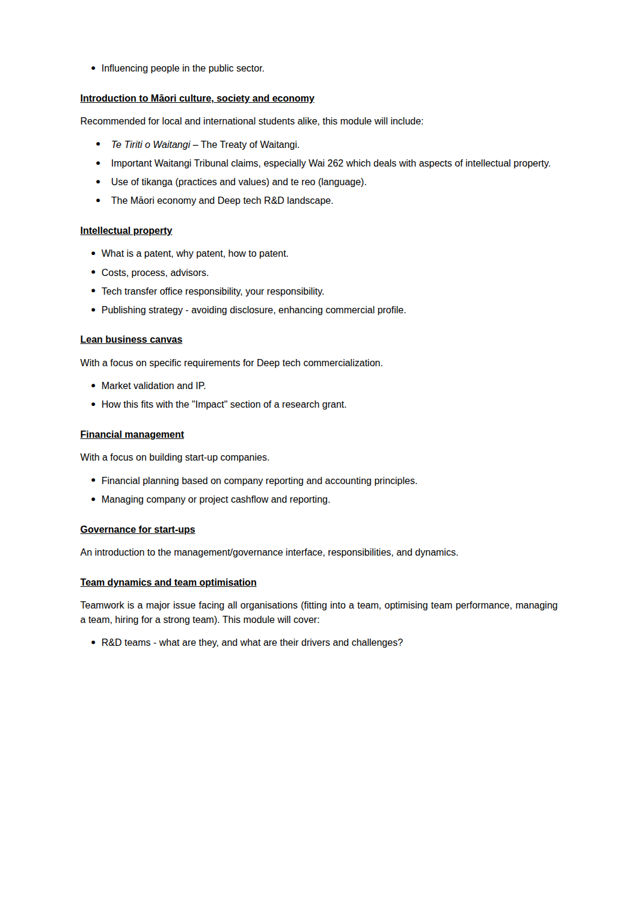Influencing people in the public sector.
Introduction to Māori culture, society and economy
Recommended for local and international students alike, this module will include:
Te Tiriti o Waitangi – The Treaty of Waitangi.
Important Waitangi Tribunal claims, especially Wai 262 which deals with aspects of intellectual property.
Use of tikanga (practices and values) and te reo (language).
The Māori economy and Deep tech R&D landscape.
Intellectual property
What is a patent, why patent, how to patent.
Costs, process, advisors.
Tech transfer office responsibility, your responsibility.
Publishing strategy - avoiding disclosure, enhancing commercial profile.
Lean business canvas
With a focus on specific requirements for Deep tech commercialization.
Market validation and IP.
How this fits with the "Impact" section of a research grant.
Financial management
With a focus on building start-up companies.
Financial planning based on company reporting and accounting principles.
Managing company or project cashflow and reporting.
Governance for start-ups
An introduction to the management/governance interface, responsibilities, and dynamics.
Team dynamics and team optimisation
Teamwork is a major issue facing all organisations (fitting into a team, optimising team performance, managing a team, hiring for a strong team). This module will cover:
R&D teams - what are they, and what are their drivers and challenges?